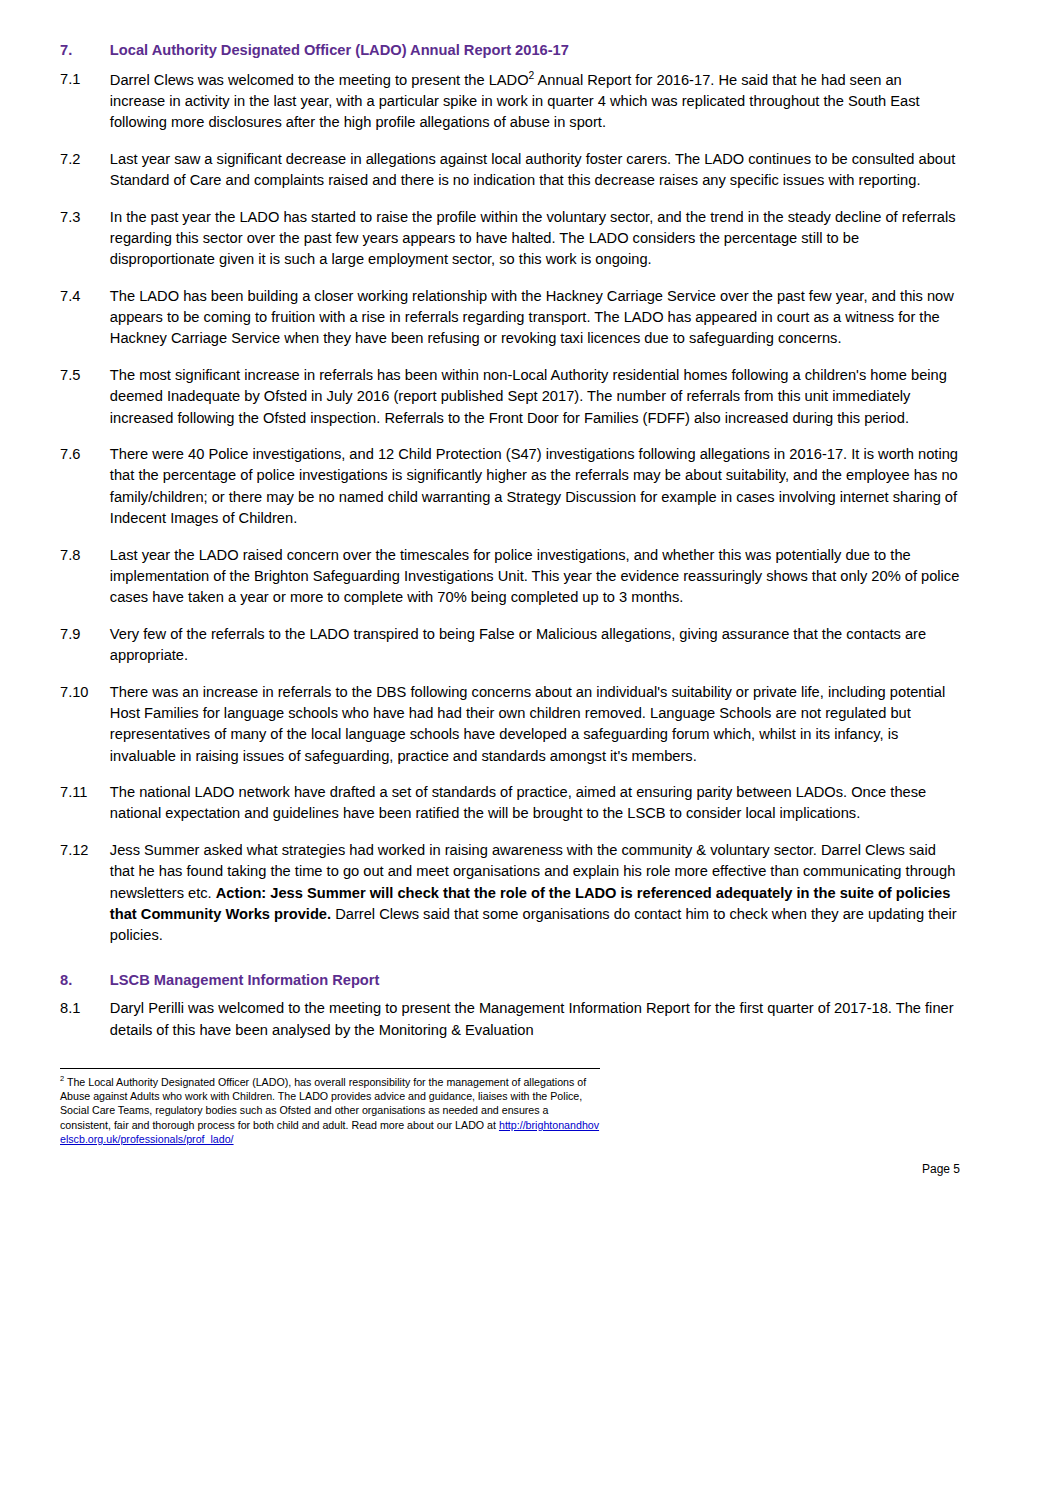7. Local Authority Designated Officer (LADO) Annual Report 2016-17
7.1 Darrel Clews was welcomed to the meeting to present the LADO2 Annual Report for 2016-17. He said that he had seen an increase in activity in the last year, with a particular spike in work in quarter 4 which was replicated throughout the South East following more disclosures after the high profile allegations of abuse in sport.
7.2 Last year saw a significant decrease in allegations against local authority foster carers. The LADO continues to be consulted about Standard of Care and complaints raised and there is no indication that this decrease raises any specific issues with reporting.
7.3 In the past year the LADO has started to raise the profile within the voluntary sector, and the trend in the steady decline of referrals regarding this sector over the past few years appears to have halted. The LADO considers the percentage still to be disproportionate given it is such a large employment sector, so this work is ongoing.
7.4 The LADO has been building a closer working relationship with the Hackney Carriage Service over the past few year, and this now appears to be coming to fruition with a rise in referrals regarding transport. The LADO has appeared in court as a witness for the Hackney Carriage Service when they have been refusing or revoking taxi licences due to safeguarding concerns.
7.5 The most significant increase in referrals has been within non-Local Authority residential homes following a children's home being deemed Inadequate by Ofsted in July 2016 (report published Sept 2017). The number of referrals from this unit immediately increased following the Ofsted inspection. Referrals to the Front Door for Families (FDFF) also increased during this period.
7.6 There were 40 Police investigations, and 12 Child Protection (S47) investigations following allegations in 2016-17. It is worth noting that the percentage of police investigations is significantly higher as the referrals may be about suitability, and the employee has no family/children; or there may be no named child warranting a Strategy Discussion for example in cases involving internet sharing of Indecent Images of Children.
7.8 Last year the LADO raised concern over the timescales for police investigations, and whether this was potentially due to the implementation of the Brighton Safeguarding Investigations Unit. This year the evidence reassuringly shows that only 20% of police cases have taken a year or more to complete with 70% being completed up to 3 months.
7.9 Very few of the referrals to the LADO transpired to being False or Malicious allegations, giving assurance that the contacts are appropriate.
7.10 There was an increase in referrals to the DBS following concerns about an individual's suitability or private life, including potential Host Families for language schools who have had had their own children removed. Language Schools are not regulated but representatives of many of the local language schools have developed a safeguarding forum which, whilst in its infancy, is invaluable in raising issues of safeguarding, practice and standards amongst it's members.
7.11 The national LADO network have drafted a set of standards of practice, aimed at ensuring parity between LADOs. Once these national expectation and guidelines have been ratified the will be brought to the LSCB to consider local implications.
7.12 Jess Summer asked what strategies had worked in raising awareness with the community & voluntary sector. Darrel Clews said that he has found taking the time to go out and meet organisations and explain his role more effective than communicating through newsletters etc. Action: Jess Summer will check that the role of the LADO is referenced adequately in the suite of policies that Community Works provide. Darrel Clews said that some organisations do contact him to check when they are updating their policies.
8. LSCB Management Information Report
8.1 Daryl Perilli was welcomed to the meeting to present the Management Information Report for the first quarter of 2017-18. The finer details of this have been analysed by the Monitoring & Evaluation
2 The Local Authority Designated Officer (LADO), has overall responsibility for the management of allegations of Abuse against Adults who work with Children. The LADO provides advice and guidance, liaises with the Police, Social Care Teams, regulatory bodies such as Ofsted and other organisations as needed and ensures a consistent, fair and thorough process for both child and adult. Read more about our LADO at http://brightonandhovelscb.org.uk/professionals/prof_lado/
Page 5